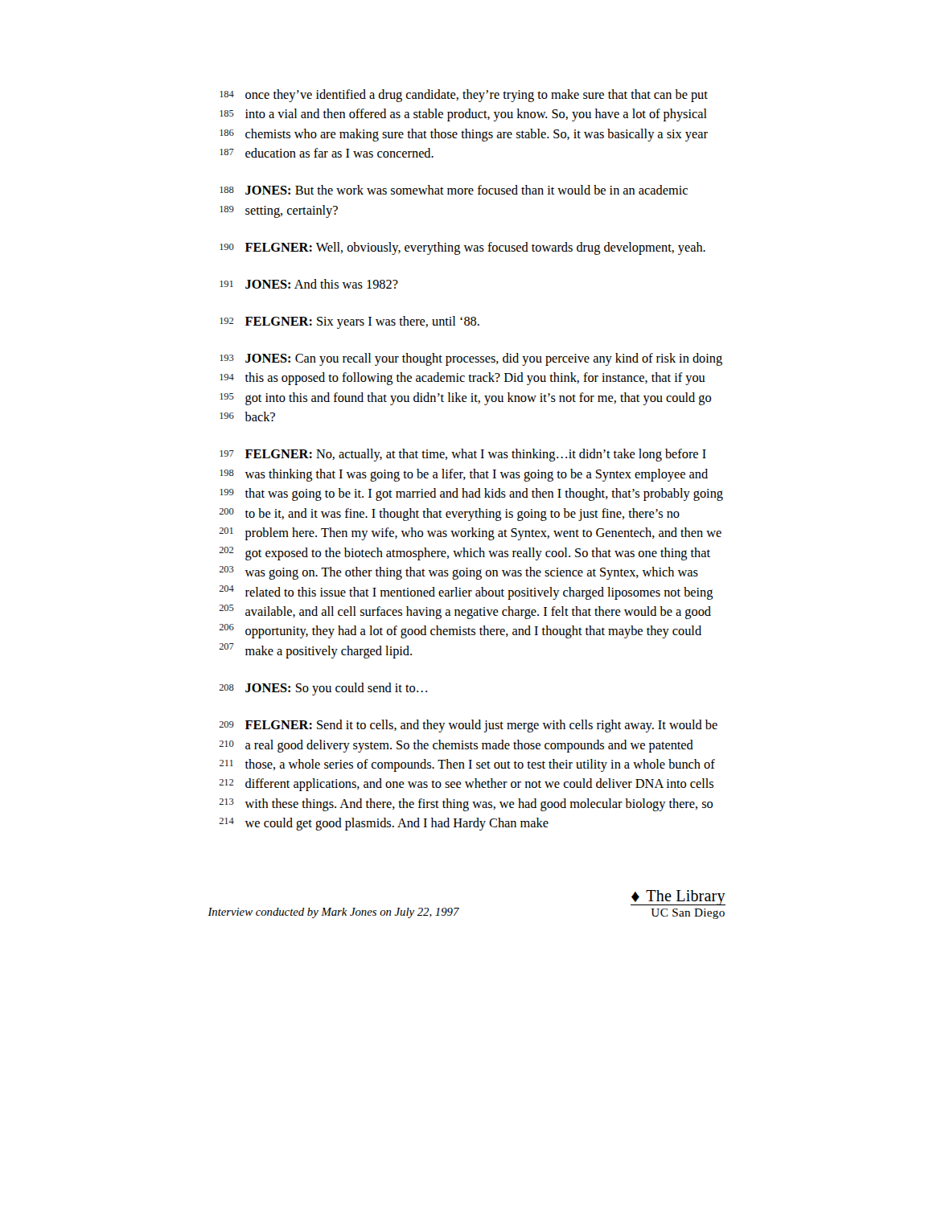184185186187
once they’ve identified a drug candidate, they’re trying to make sure that that can be put into a vial and then offered as a stable product, you know. So, you have a lot of physical chemists who are making sure that those things are stable. So, it was basically a six year education as far as I was concerned.
188189
JONES: But the work was somewhat more focused than it would be in an academic setting, certainly?
190
FELGNER: Well, obviously, everything was focused towards drug development, yeah.
191
JONES: And this was 1982?
192
FELGNER: Six years I was there, until ‘88.
193194195196
JONES: Can you recall your thought processes, did you perceive any kind of risk in doing this as opposed to following the academic track? Did you think, for instance, that if you got into this and found that you didn’t like it, you know it’s not for me, that you could go back?
197198199200201202203204205206207
FELGNER: No, actually, at that time, what I was thinking…it didn’t take long before I was thinking that I was going to be a lifer, that I was going to be a Syntex employee and that was going to be it. I got married and had kids and then I thought, that’s probably going to be it, and it was fine. I thought that everything is going to be just fine, there’s no problem here. Then my wife, who was working at Syntex, went to Genentech, and then we got exposed to the biotech atmosphere, which was really cool. So that was one thing that was going on. The other thing that was going on was the science at Syntex, which was related to this issue that I mentioned earlier about positively charged liposomes not being available, and all cell surfaces having a negative charge. I felt that there would be a good opportunity, they had a lot of good chemists there, and I thought that maybe they could make a positively charged lipid.
208
JONES: So you could send it to…
209210211212213214
FELGNER: Send it to cells, and they would just merge with cells right away. It would be a real good delivery system. So the chemists made those compounds and we patented those, a whole series of compounds. Then I set out to test their utility in a whole bunch of different applications, and one was to see whether or not we could deliver DNA into cells with these things. And there, the first thing was, we had good molecular biology there, so we could get good plasmids. And I had Hardy Chan make
Interview conducted by Mark Jones on July 22, 1997
♦The Library
UC San Diego